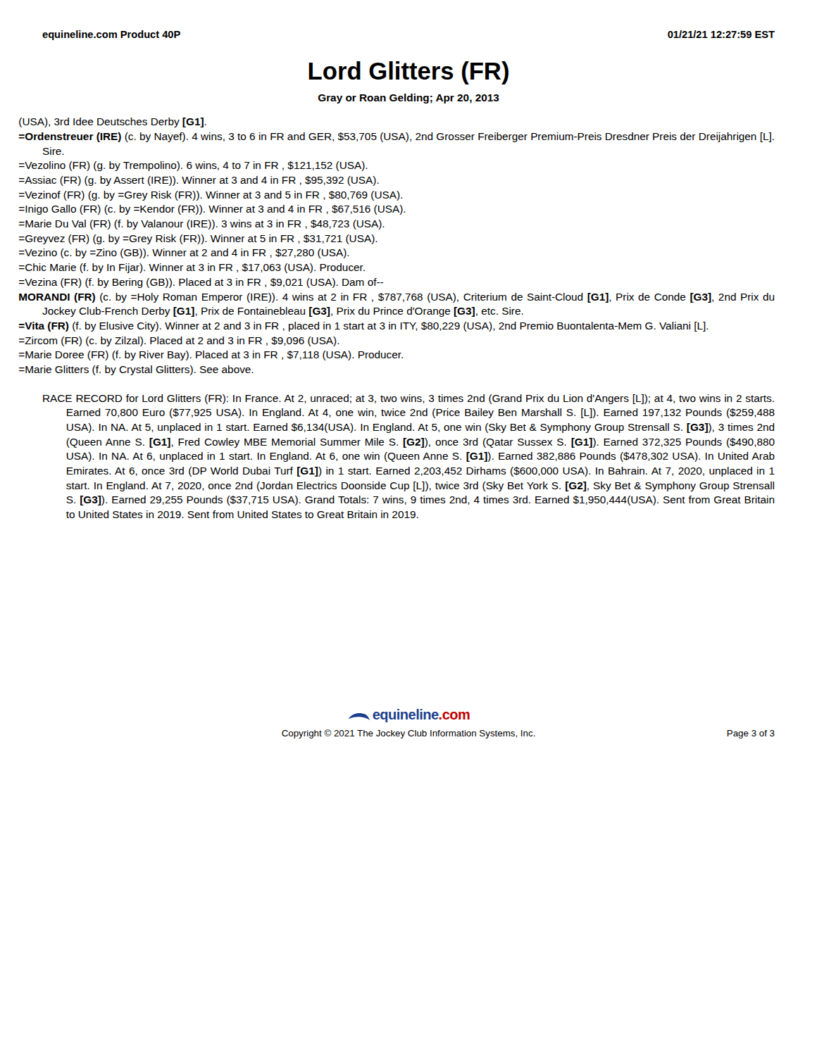equineline.com Product 40P 01/21/21 12:27:59 EST
Lord Glitters (FR)
Gray or Roan Gelding; Apr 20, 2013
(USA), 3rd Idee Deutsches Derby [G1].
=Ordenstreuer (IRE) (c. by Nayef). 4 wins, 3 to 6 in FR and GER, $53,705 (USA), 2nd Grosser Freiberger Premium-Preis Dresdner Preis der Dreijahrigen [L]. Sire.
=Vezolino (FR) (g. by Trempolino). 6 wins, 4 to 7 in FR , $121,152 (USA).
=Assiac (FR) (g. by Assert (IRE)). Winner at 3 and 4 in FR , $95,392 (USA).
=Vezinof (FR) (g. by =Grey Risk (FR)). Winner at 3 and 5 in FR , $80,769 (USA).
=Inigo Gallo (FR) (c. by =Kendor (FR)). Winner at 3 and 4 in FR , $67,516 (USA).
=Marie Du Val (FR) (f. by Valanour (IRE)). 3 wins at 3 in FR , $48,723 (USA).
=Greyvez (FR) (g. by =Grey Risk (FR)). Winner at 5 in FR , $31,721 (USA).
=Vezino (c. by =Zino (GB)). Winner at 2 and 4 in FR , $27,280 (USA).
=Chic Marie (f. by In Fijar). Winner at 3 in FR , $17,063 (USA). Producer.
=Vezina (FR) (f. by Bering (GB)). Placed at 3 in FR , $9,021 (USA). Dam of--
MORANDI (FR) (c. by =Holy Roman Emperor (IRE)). 4 wins at 2 in FR , $787,768 (USA), Criterium de Saint-Cloud [G1], Prix de Conde [G3], 2nd Prix du Jockey Club-French Derby [G1], Prix de Fontainebleau [G3], Prix du Prince d'Orange [G3], etc. Sire.
=Vita (FR) (f. by Elusive City). Winner at 2 and 3 in FR , placed in 1 start at 3 in ITY, $80,229 (USA), 2nd Premio Buontalenta-Mem G. Valiani [L].
=Zircom (FR) (c. by Zilzal). Placed at 2 and 3 in FR , $9,096 (USA).
=Marie Doree (FR) (f. by River Bay). Placed at 3 in FR , $7,118 (USA). Producer.
=Marie Glitters (f. by Crystal Glitters). See above.
RACE RECORD for Lord Glitters (FR): In France. At 2, unraced; at 3, two wins, 3 times 2nd (Grand Prix du Lion d'Angers [L]); at 4, two wins in 2 starts. Earned 70,800 Euro ($77,925 USA). In England. At 4, one win, twice 2nd (Price Bailey Ben Marshall S. [L]). Earned 197,132 Pounds ($259,488 USA). In NA. At 5, unplaced in 1 start. Earned $6,134(USA). In England. At 5, one win (Sky Bet & Symphony Group Strensall S. [G3]), 3 times 2nd (Queen Anne S. [G1], Fred Cowley MBE Memorial Summer Mile S. [G2]), once 3rd (Qatar Sussex S. [G1]). Earned 372,325 Pounds ($490,880 USA). In NA. At 6, unplaced in 1 start. In England. At 6, one win (Queen Anne S. [G1]). Earned 382,886 Pounds ($478,302 USA). In United Arab Emirates. At 6, once 3rd (DP World Dubai Turf [G1]) in 1 start. Earned 2,203,452 Dirhams ($600,000 USA). In Bahrain. At 7, 2020, unplaced in 1 start. In England. At 7, 2020, once 2nd (Jordan Electrics Doonside Cup [L]), twice 3rd (Sky Bet York S. [G2], Sky Bet & Symphony Group Strensall S. [G3]). Earned 29,255 Pounds ($37,715 USA). Grand Totals: 7 wins, 9 times 2nd, 4 times 3rd. Earned $1,950,444(USA). Sent from Great Britain to United States in 2019. Sent from United States to Great Britain in 2019.
equine line.com
Copyright © 2021 The Jockey Club Information Systems, Inc. Page 3 of 3